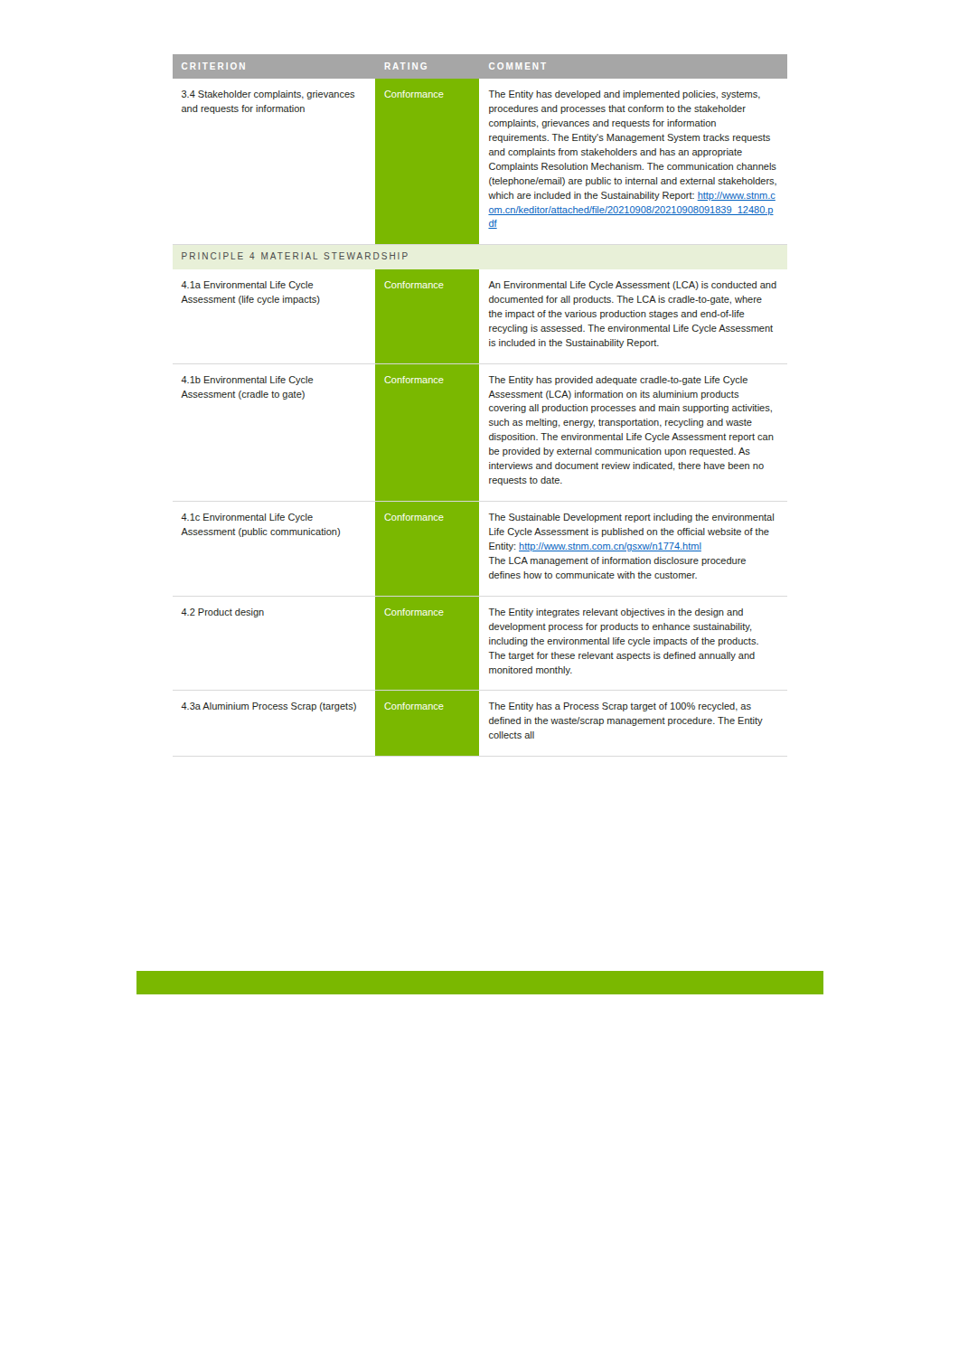| CRITERION | RATING | COMMENT |
| --- | --- | --- |
| 3.4 Stakeholder complaints, grievances and requests for information | Conformance | The Entity has developed and implemented policies, systems, procedures and processes that conform to the stakeholder complaints, grievances and requests for information requirements. The Entity's Management System tracks requests and complaints from stakeholders and has an appropriate Complaints Resolution Mechanism. The communication channels (telephone/email) are public to internal and external stakeholders, which are included in the Sustainability Report: http://www.stnm.com.cn/keditor/attached/file/20210908/20210908091839_12480.pdf |
| PRINCIPLE 4 MATERIAL STEWARDSHIP |
| 4.1a Environmental Life Cycle Assessment (life cycle impacts) | Conformance | An Environmental Life Cycle Assessment (LCA) is conducted and documented for all products. The LCA is cradle-to-gate, where the impact of the various production stages and end-of-life recycling is assessed. The environmental Life Cycle Assessment is included in the Sustainability Report. |
| 4.1b Environmental Life Cycle Assessment (cradle to gate) | Conformance | The Entity has provided adequate cradle-to-gate Life Cycle Assessment (LCA) information on its aluminium products covering all production processes and main supporting activities, such as melting, energy, transportation, recycling and waste disposition. The environmental Life Cycle Assessment report can be provided by external communication upon requested. As interviews and document review indicated, there have been no requests to date. |
| 4.1c Environmental Life Cycle Assessment (public communication) | Conformance | The Sustainable Development report including the environmental Life Cycle Assessment is published on the official website of the Entity: http://www.stnm.com.cn/gsxw/n1774.html The LCA management of information disclosure procedure defines how to communicate with the customer. |
| 4.2 Product design | Conformance | The Entity integrates relevant objectives in the design and development process for products to enhance sustainability, including the environmental life cycle impacts of the products. The target for these relevant aspects is defined annually and monitored monthly. |
| 4.3a Aluminium Process Scrap (targets) | Conformance | The Entity has a Process Scrap target of 100% recycled, as defined in the waste/scrap management procedure. The Entity collects all |